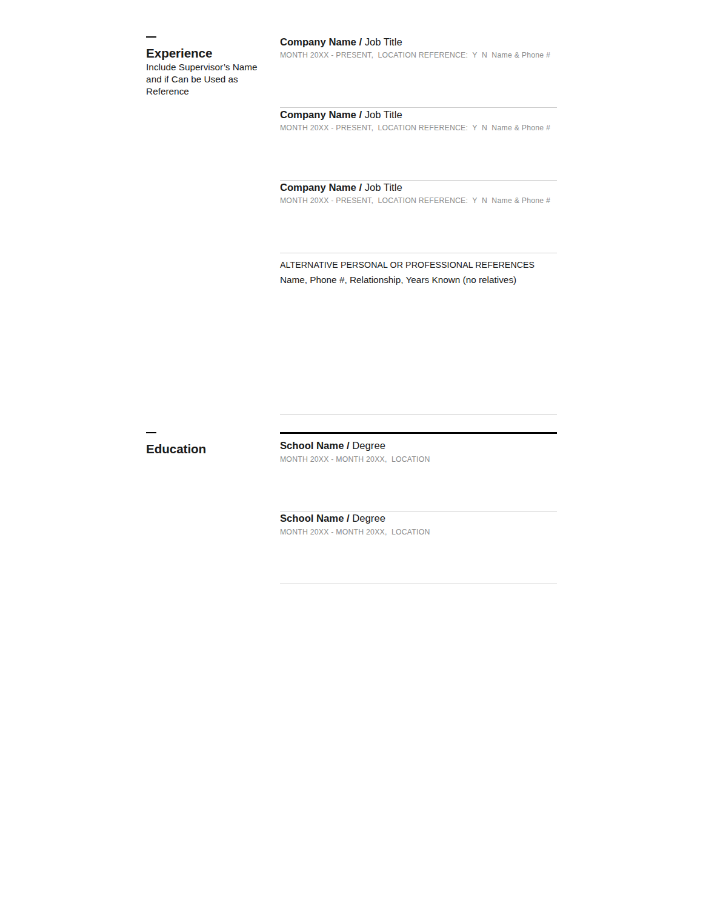Experience
Include Supervisor’s Name and if Can be Used as Reference
Company Name / Job Title
Month 20XX - Present, Location Reference: Y N Name & Phone #
Company Name / Job Title
Month 20XX - Present, Location Reference: Y N Name & Phone #
Company Name / Job Title
Month 20XX - Present, Location Reference: Y N Name & Phone #
ALTERNATIVE PERSONAL OR PROFESSIONAL REFERENCES
Name, Phone #, Relationship, Years Known (no relatives)
Education
School Name / Degree
Month 20XX - Month 20XX, Location
School Name / Degree
Month 20XX - Month 20XX, Location